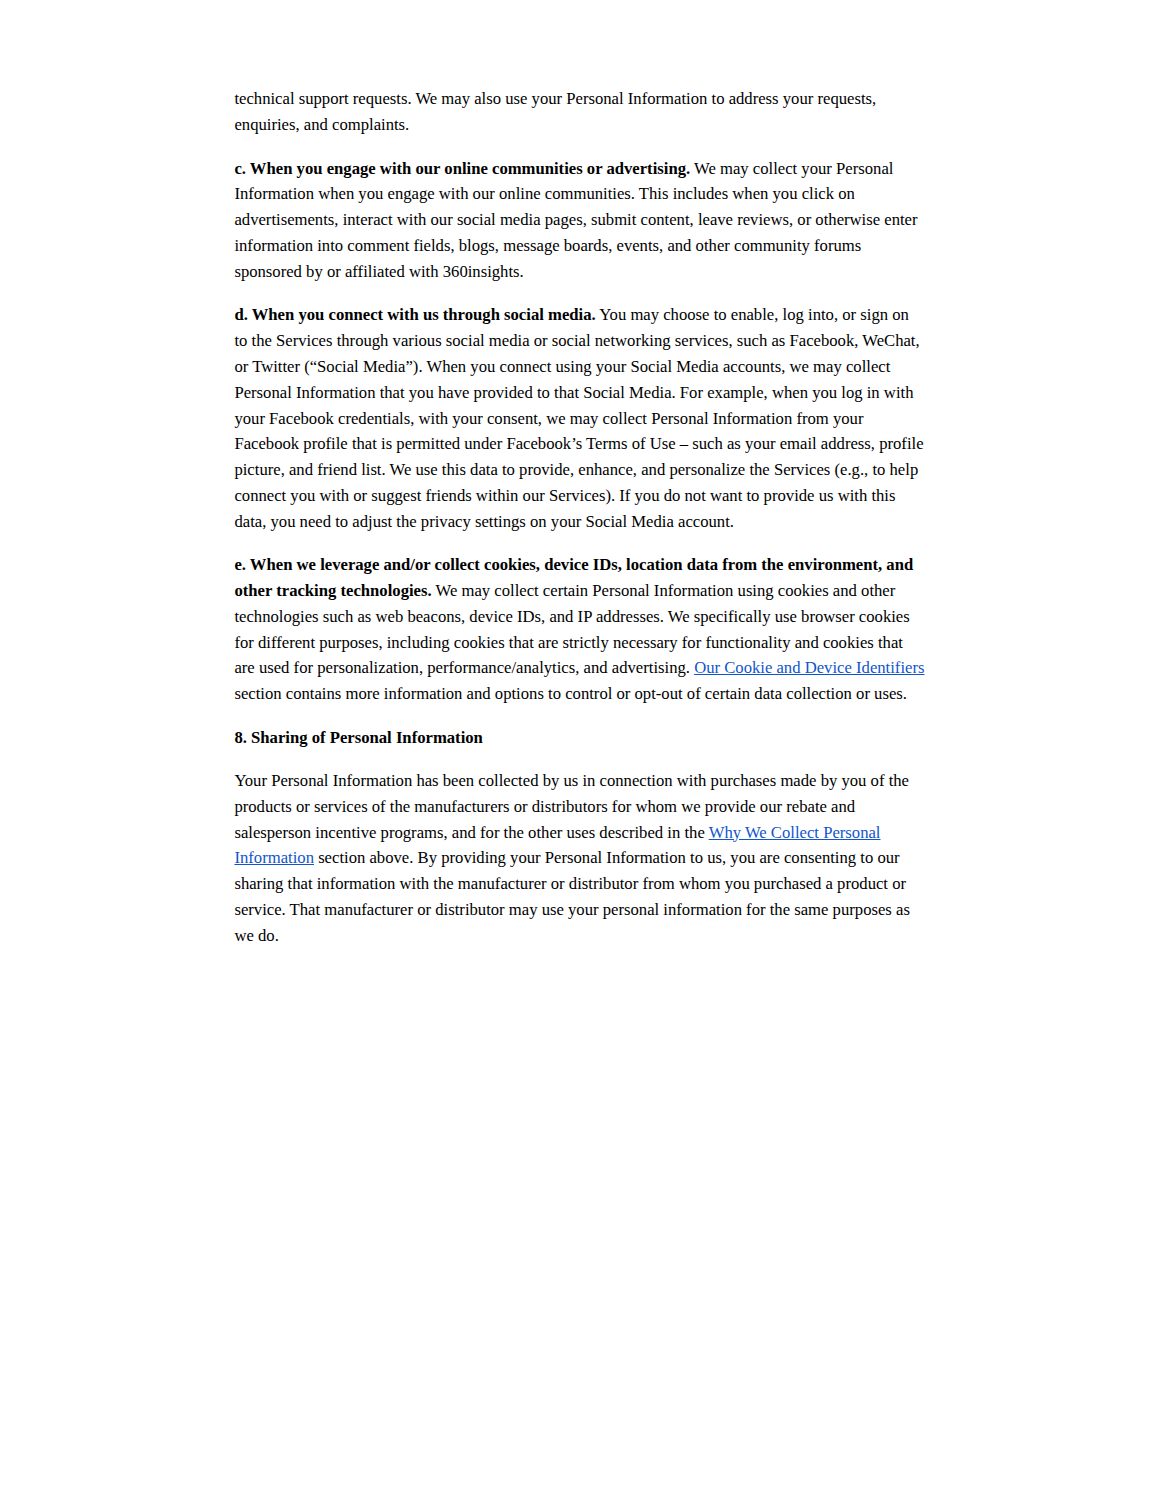technical support requests. We may also use your Personal Information to address your requests, enquiries, and complaints.
c. When you engage with our online communities or advertising. We may collect your Personal Information when you engage with our online communities. This includes when you click on advertisements, interact with our social media pages, submit content, leave reviews, or otherwise enter information into comment fields, blogs, message boards, events, and other community forums sponsored by or affiliated with 360insights.
d. When you connect with us through social media. You may choose to enable, log into, or sign on to the Services through various social media or social networking services, such as Facebook, WeChat, or Twitter (“Social Media”). When you connect using your Social Media accounts, we may collect Personal Information that you have provided to that Social Media. For example, when you log in with your Facebook credentials, with your consent, we may collect Personal Information from your Facebook profile that is permitted under Facebook’s Terms of Use – such as your email address, profile picture, and friend list. We use this data to provide, enhance, and personalize the Services (e.g., to help connect you with or suggest friends within our Services). If you do not want to provide us with this data, you need to adjust the privacy settings on your Social Media account.
e. When we leverage and/or collect cookies, device IDs, location data from the environment, and other tracking technologies. We may collect certain Personal Information using cookies and other technologies such as web beacons, device IDs, and IP addresses. We specifically use browser cookies for different purposes, including cookies that are strictly necessary for functionality and cookies that are used for personalization, performance/analytics, and advertising. Our Cookie and Device Identifiers section contains more information and options to control or opt-out of certain data collection or uses.
8. Sharing of Personal Information
Your Personal Information has been collected by us in connection with purchases made by you of the products or services of the manufacturers or distributors for whom we provide our rebate and salesperson incentive programs, and for the other uses described in the Why We Collect Personal Information section above. By providing your Personal Information to us, you are consenting to our sharing that information with the manufacturer or distributor from whom you purchased a product or service. That manufacturer or distributor may use your personal information for the same purposes as we do.